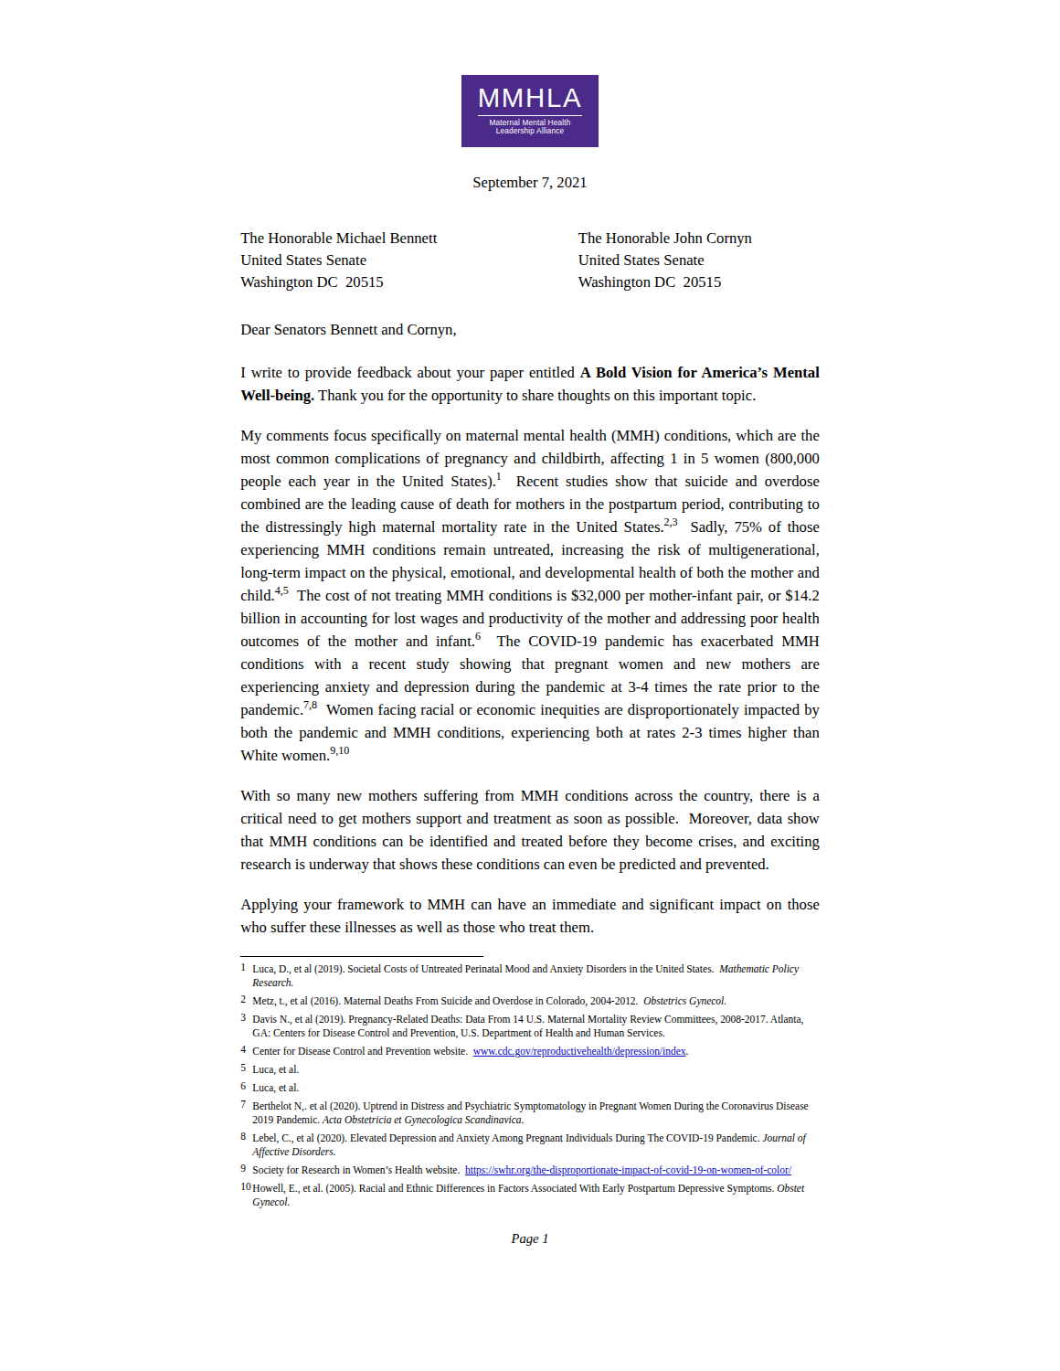MMHLA
Maternal Mental Health Leadership Alliance
September 7, 2021
| The Honorable Michael Bennett United States Senate Washington DC 20515 | The Honorable John Cornyn United States Senate Washington DC 20515 |
Dear Senators Bennett and Cornyn,
I write to provide feedback about your paper entitled A Bold Vision for America’s Mental Well-being. Thank you for the opportunity to share thoughts on this important topic.
My comments focus specifically on maternal mental health (MMH) conditions, which are the most common complications of pregnancy and childbirth, affecting 1 in 5 women (800,000 people each year in the United States).1 Recent studies show that suicide and overdose combined are the leading cause of death for mothers in the postpartum period, contributing to the distressingly high maternal mortality rate in the United States.2,3 Sadly, 75% of those experiencing MMH conditions remain untreated, increasing the risk of multigenerational, long-term impact on the physical, emotional, and developmental health of both the mother and child.4,5 The cost of not treating MMH conditions is $32,000 per mother-infant pair, or $14.2 billion in accounting for lost wages and productivity of the mother and addressing poor health outcomes of the mother and infant.6 The COVID-19 pandemic has exacerbated MMH conditions with a recent study showing that pregnant women and new mothers are experiencing anxiety and depression during the pandemic at 3-4 times the rate prior to the pandemic.7,8 Women facing racial or economic inequities are disproportionately impacted by both the pandemic and MMH conditions, experiencing both at rates 2-3 times higher than White women.9,10
With so many new mothers suffering from MMH conditions across the country, there is a critical need to get mothers support and treatment as soon as possible. Moreover, data show that MMH conditions can be identified and treated before they become crises, and exciting research is underway that shows these conditions can even be predicted and prevented.
Applying your framework to MMH can have an immediate and significant impact on those who suffer these illnesses as well as those who treat them.
1 Luca, D., et al (2019). Societal Costs of Untreated Perinatal Mood and Anxiety Disorders in the United States. Mathematic Policy Research.
2 Metz, t., et al (2016). Maternal Deaths From Suicide and Overdose in Colorado, 2004-2012. Obstetrics Gynecol.
3 Davis N., et al (2019). Pregnancy-Related Deaths: Data From 14 U.S. Maternal Mortality Review Committees, 2008-2017. Atlanta, GA: Centers for Disease Control and Prevention, U.S. Department of Health and Human Services.
4 Center for Disease Control and Prevention website. www.cdc.gov/reproductivehealth/depression/index.
5 Luca, et al.
6 Luca, et al.
7 Berthelot N,. et al (2020). Uptrend in Distress and Psychiatric Symptomatology in Pregnant Women During the Coronavirus Disease 2019 Pandemic. Acta Obstetricia et Gynecologica Scandinavica.
8 Lebel, C., et al (2020). Elevated Depression and Anxiety Among Pregnant Individuals During The COVID-19 Pandemic. Journal of Affective Disorders.
9 Society for Research in Women’s Health website. https://swhr.org/the-disproportionate-impact-of-covid-19-on-women-of-color/
10 Howell, E., et al. (2005). Racial and Ethnic Differences in Factors Associated With Early Postpartum Depressive Symptoms. Obstet Gynecol.
Page 1